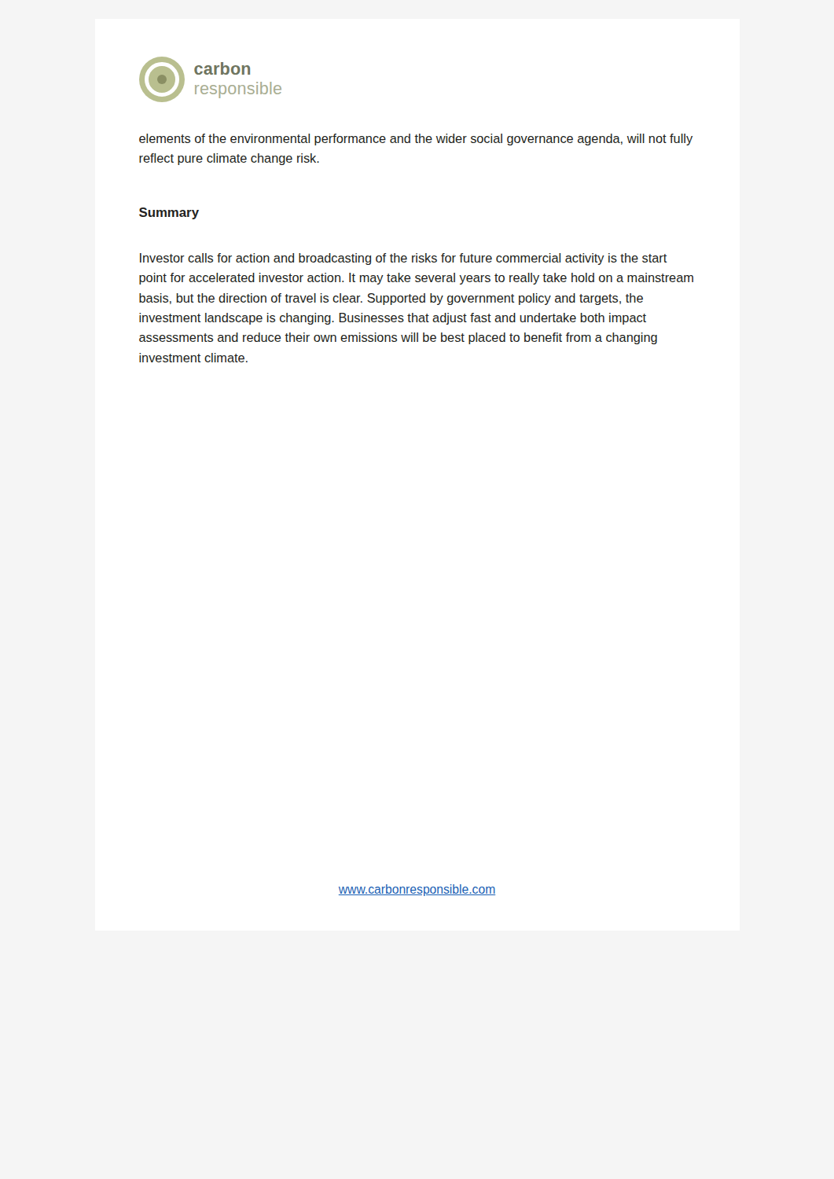carbon
responsible
elements of the environmental performance and the wider social governance agenda, will not fully reflect pure climate change risk.
Summary
Investor calls for action and broadcasting of the risks for future commercial activity is the start point for accelerated investor action. It may take several years to really take hold on a mainstream basis, but the direction of travel is clear. Supported by government policy and targets, the investment landscape is changing. Businesses that adjust fast and undertake both impact assessments and reduce their own emissions will be best placed to benefit from a changing investment climate.
www.carbonresponsible.com